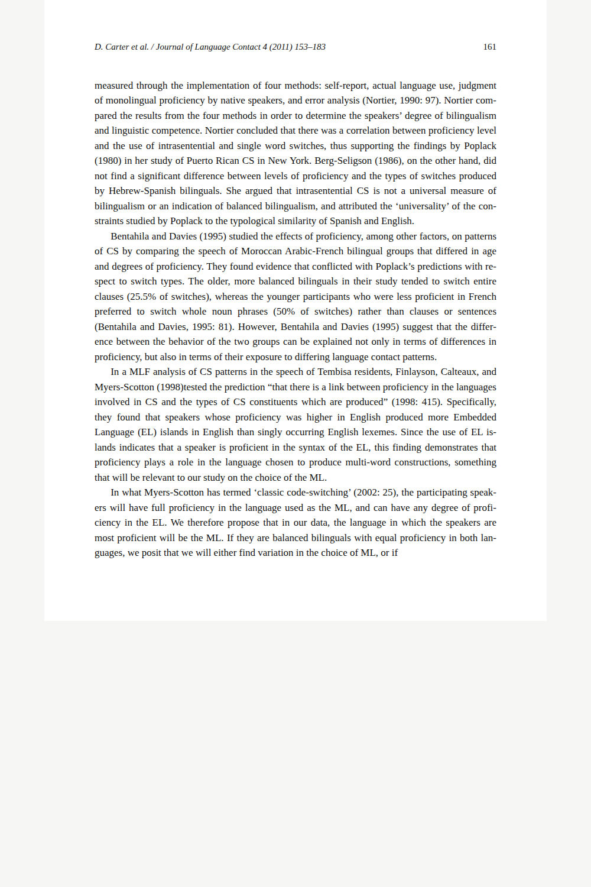D. Carter et al. / Journal of Language Contact 4 (2011) 153–183 161
measured through the implementation of four methods: self-report, actual language use, judgment of monolingual proficiency by native speakers, and error analysis (Nortier, 1990: 97). Nortier compared the results from the four methods in order to determine the speakers’ degree of bilingualism and linguistic competence. Nortier concluded that there was a correlation between proficiency level and the use of intrasentential and single word switches, thus supporting the findings by Poplack (1980) in her study of Puerto Rican CS in New York. Berg-Seligson (1986), on the other hand, did not find a significant difference between levels of proficiency and the types of switches produced by Hebrew-Spanish bilinguals. She argued that intrasentential CS is not a universal measure of bilingualism or an indication of balanced bilingualism, and attributed the ‘universality’ of the constraints studied by Poplack to the typological similarity of Spanish and English.
Bentahila and Davies (1995) studied the effects of proficiency, among other factors, on patterns of CS by comparing the speech of Moroccan Arabic-French bilingual groups that differed in age and degrees of proficiency. They found evidence that conflicted with Poplack’s predictions with respect to switch types. The older, more balanced bilinguals in their study tended to switch entire clauses (25.5% of switches), whereas the younger participants who were less proficient in French preferred to switch whole noun phrases (50% of switches) rather than clauses or sentences (Bentahila and Davies, 1995: 81). However, Bentahila and Davies (1995) suggest that the difference between the behavior of the two groups can be explained not only in terms of differences in proficiency, but also in terms of their exposure to differing language contact patterns.
In a MLF analysis of CS patterns in the speech of Tembisa residents, Finlayson, Calteaux, and Myers-Scotton (1998)tested the prediction that there is a link between proficiency in the languages involved in CS and the types of CS constituents which are produced (1998: 415). Specifically, they found that speakers whose proficiency was higher in English produced more Embedded Language (EL) islands in English than singly occurring English lexemes. Since the use of EL islands indicates that a speaker is proficient in the syntax of the EL, this finding demonstrates that proficiency plays a role in the language chosen to produce multi-word constructions, something that will be relevant to our study on the choice of the ML.
In what Myers-Scotton has termed ‘classic code-switching’ (2002: 25), the participating speakers will have full proficiency in the language used as the ML, and can have any degree of proficiency in the EL. We therefore propose that in our data, the language in which the speakers are most proficient will be the ML. If they are balanced bilinguals with equal proficiency in both languages, we posit that we will either find variation in the choice of ML, or if